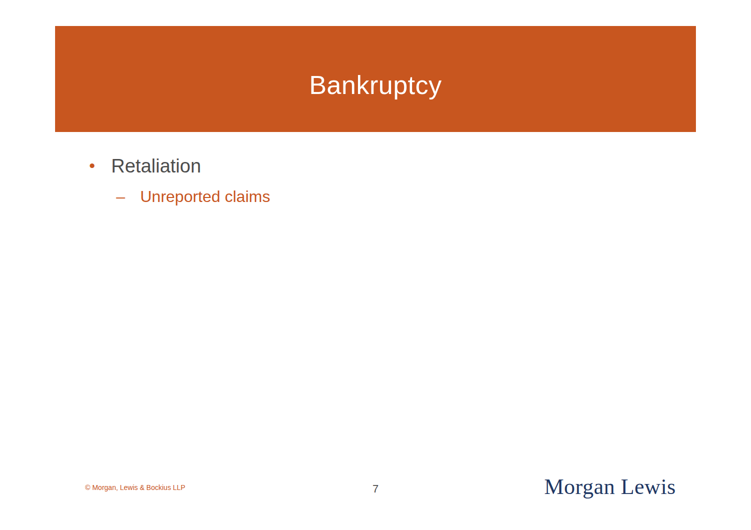Bankruptcy
Retaliation
Unreported claims
© Morgan, Lewis & Bockius LLP
7
Morgan Lewis